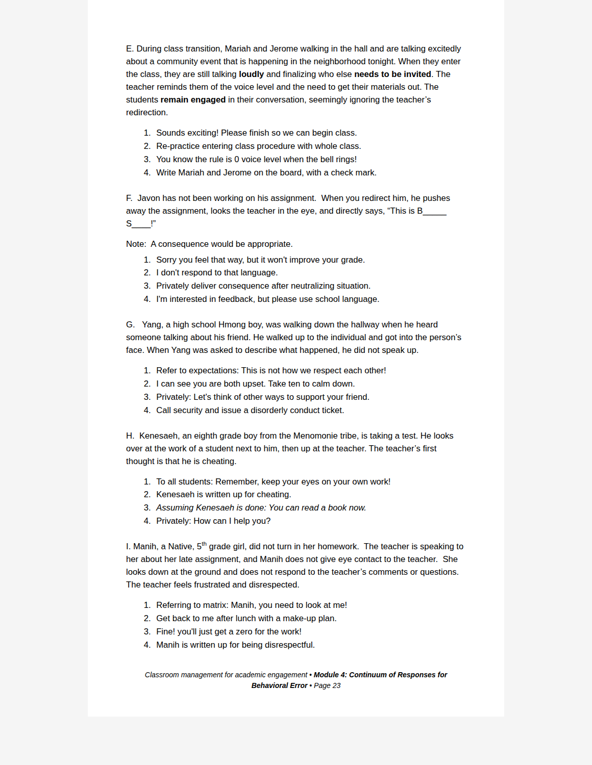E. During class transition, Mariah and Jerome walking in the hall and are talking excitedly about a community event that is happening in the neighborhood tonight. When they enter the class, they are still talking loudly and finalizing who else needs to be invited. The teacher reminds them of the voice level and the need to get their materials out. The students remain engaged in their conversation, seemingly ignoring the teacher’s redirection.
Sounds exciting! Please finish so we can begin class.
Re-practice entering class procedure with whole class.
You know the rule is 0 voice level when the bell rings!
Write Mariah and Jerome on the board, with a check mark.
F. Javon has not been working on his assignment. When you redirect him, he pushes away the assignment, looks the teacher in the eye, and directly says, “This is B_____ S____!”
Note: A consequence would be appropriate.
Sorry you feel that way, but it won't improve your grade.
I don't respond to that language.
Privately deliver consequence after neutralizing situation.
I'm interested in feedback, but please use school language.
G. Yang, a high school Hmong boy, was walking down the hallway when he heard someone talking about his friend. He walked up to the individual and got into the person’s face. When Yang was asked to describe what happened, he did not speak up.
Refer to expectations: This is not how we respect each other!
I can see you are both upset. Take ten to calm down.
Privately: Let's think of other ways to support your friend.
Call security and issue a disorderly conduct ticket.
H. Kenesaeh, an eighth grade boy from the Menomonie tribe, is taking a test. He looks over at the work of a student next to him, then up at the teacher. The teacher’s first thought is that he is cheating.
To all students: Remember, keep your eyes on your own work!
Kenesaeh is written up for cheating.
Assuming Kenesaeh is done: You can read a book now.
Privately: How can I help you?
I. Manih, a Native, 5th grade girl, did not turn in her homework. The teacher is speaking to her about her late assignment, and Manih does not give eye contact to the teacher. She looks down at the ground and does not respond to the teacher’s comments or questions. The teacher feels frustrated and disrespected.
Referring to matrix: Manih, you need to look at me!
Get back to me after lunch with a make-up plan.
Fine! you'll just get a zero for the work!
Manih is written up for being disrespectful.
Classroom management for academic engagement • Module 4: Continuum of Responses for Behavioral Error • Page 23